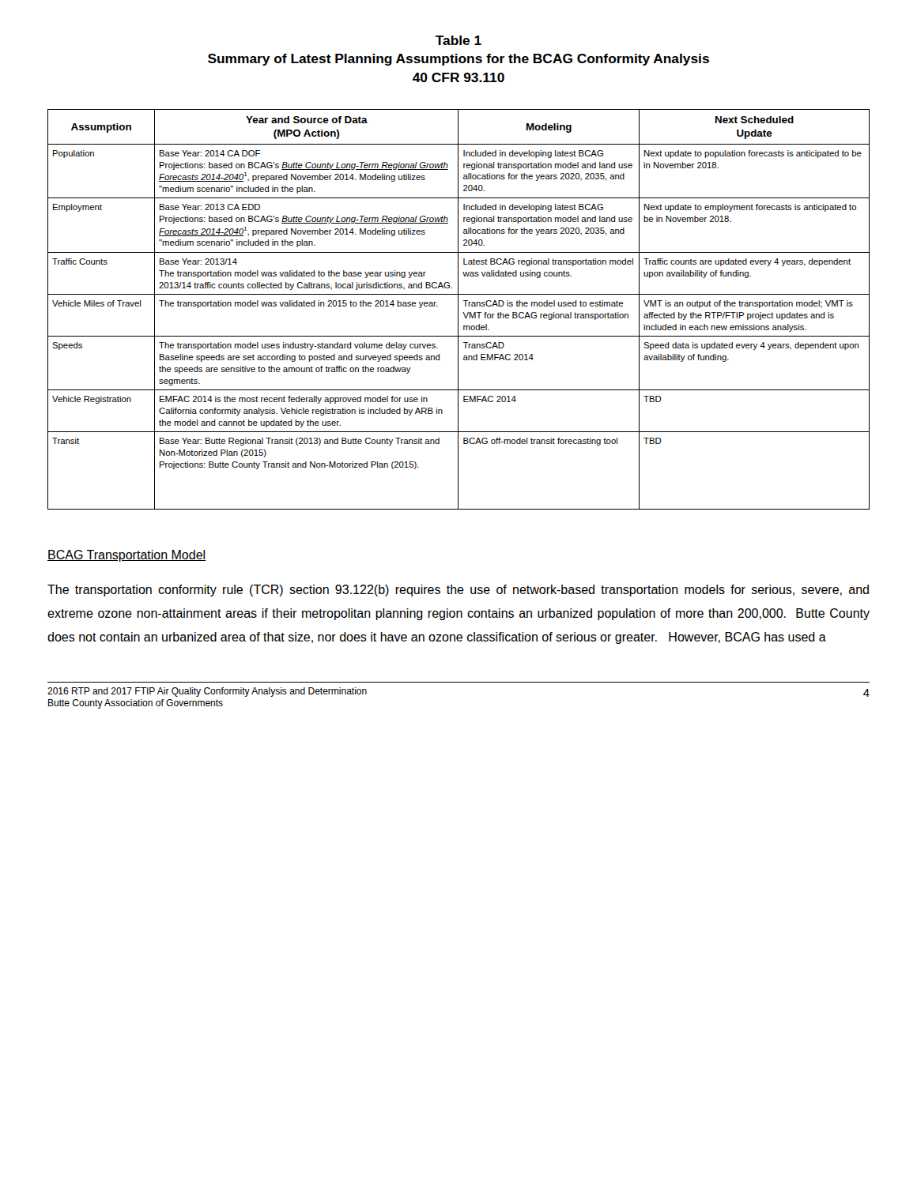Table 1
Summary of Latest Planning Assumptions for the BCAG Conformity Analysis
40 CFR 93.110
| Assumption | Year and Source of Data (MPO Action) | Modeling | Next Scheduled Update |
| --- | --- | --- | --- |
| Population | Base Year: 2014 CA DOF Projections: based on BCAG's Butte County Long-Term Regional Growth Forecasts 2014-2040 1 , prepared November 2014. Modeling utilizes "medium scenario" included in the plan. | Included in developing latest BCAG regional transportation model and land use allocations for the years 2020, 2035, and 2040. | Next update to population forecasts is anticipated to be in November 2018. |
| Employment | Base Year: 2013 CA EDD Projections: based on BCAG's Butte County Long-Term Regional Growth Forecasts 2014-2040 1 , prepared November 2014. Modeling utilizes "medium scenario" included in the plan. | Included in developing latest BCAG regional transportation model and land use allocations for the years 2020, 2035, and 2040. | Next update to employment forecasts is anticipated to be in November 2018. |
| Traffic Counts | Base Year: 2013/14 The transportation model was validated to the base year using year 2013/14 traffic counts collected by Caltrans, local jurisdictions, and BCAG. | Latest BCAG regional transportation model was validated using counts. | Traffic counts are updated every 4 years, dependent upon availability of funding. |
| Vehicle Miles of Travel | The transportation model was validated in 2015 to the 2014 base year. | TransCAD is the model used to estimate VMT for the BCAG regional transportation model. | VMT is an output of the transportation model; VMT is affected by the RTP/FTIP project updates and is included in each new emissions analysis. |
| Speeds | The transportation model uses industry-standard volume delay curves. Baseline speeds are set according to posted and surveyed speeds and the speeds are sensitive to the amount of traffic on the roadway segments. | TransCAD and EMFAC 2014 | Speed data is updated every 4 years, dependent upon availability of funding. |
| Vehicle Registration | EMFAC 2014 is the most recent federally approved model for use in California conformity analysis. Vehicle registration is included by ARB in the model and cannot be updated by the user. | EMFAC 2014 | TBD |
| Transit | Base Year: Butte Regional Transit (2013) and Butte County Transit and Non-Motorized Plan (2015) Projections: Butte County Transit and Non-Motorized Plan (2015). | BCAG off-model transit forecasting tool | TBD |
BCAG Transportation Model
The transportation conformity rule (TCR) section 93.122(b) requires the use of network-based transportation models for serious, severe, and extreme ozone non-attainment areas if their metropolitan planning region contains an urbanized population of more than 200,000. Butte County does not contain an urbanized area of that size, nor does it have an ozone classification of serious or greater. However, BCAG has used a
2016 RTP and 2017 FTIP Air Quality Conformity Analysis and Determination
Butte County Association of Governments
4